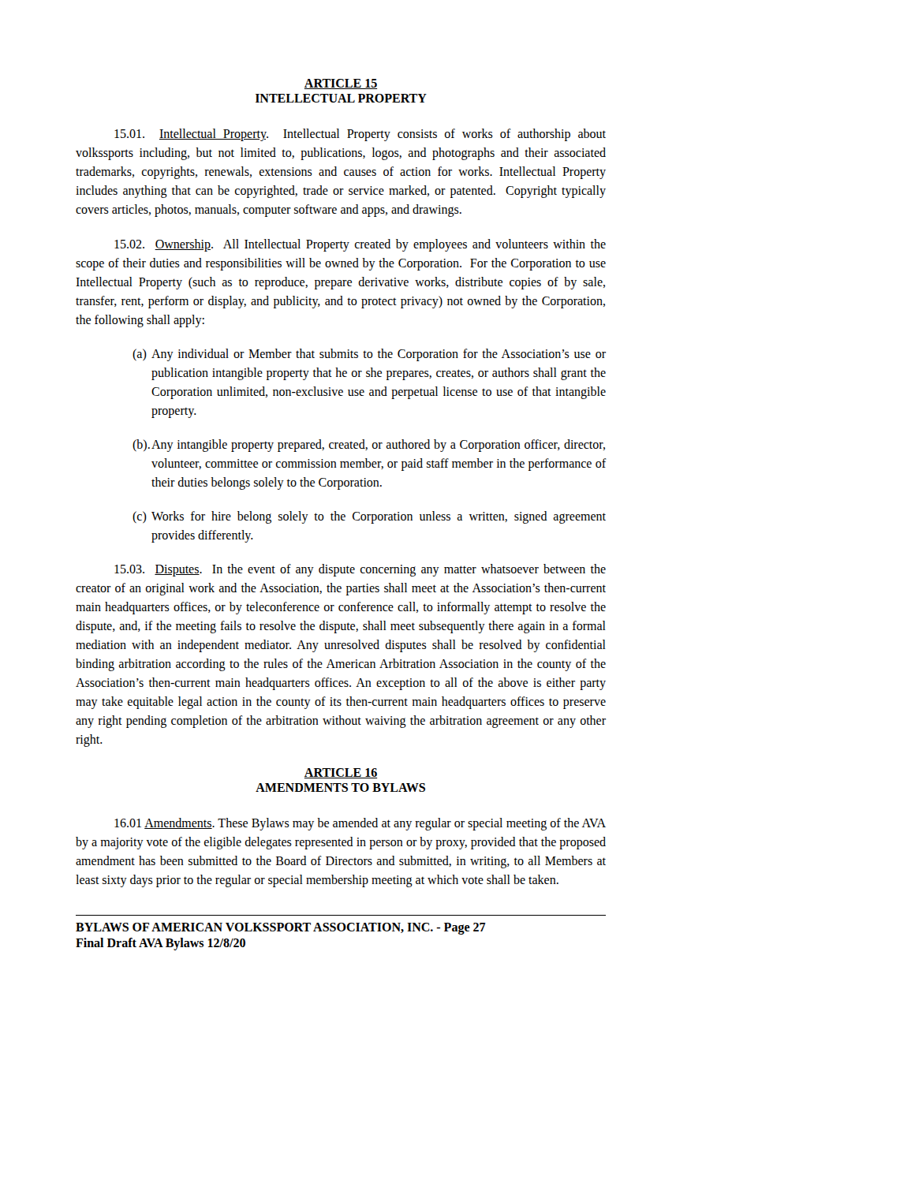ARTICLE 15
INTELLECTUAL PROPERTY
15.01. Intellectual Property. Intellectual Property consists of works of authorship about volkssports including, but not limited to, publications, logos, and photographs and their associated trademarks, copyrights, renewals, extensions and causes of action for works. Intellectual Property includes anything that can be copyrighted, trade or service marked, or patented. Copyright typically covers articles, photos, manuals, computer software and apps, and drawings.
15.02. Ownership. All Intellectual Property created by employees and volunteers within the scope of their duties and responsibilities will be owned by the Corporation. For the Corporation to use Intellectual Property (such as to reproduce, prepare derivative works, distribute copies of by sale, transfer, rent, perform or display, and publicity, and to protect privacy) not owned by the Corporation, the following shall apply:
(a) Any individual or Member that submits to the Corporation for the Association’s use or publication intangible property that he or she prepares, creates, or authors shall grant the Corporation unlimited, non-exclusive use and perpetual license to use of that intangible property.
(b). Any intangible property prepared, created, or authored by a Corporation officer, director, volunteer, committee or commission member, or paid staff member in the performance of their duties belongs solely to the Corporation.
(c) Works for hire belong solely to the Corporation unless a written, signed agreement provides differently.
15.03. Disputes. In the event of any dispute concerning any matter whatsoever between the creator of an original work and the Association, the parties shall meet at the Association’s then-current main headquarters offices, or by teleconference or conference call, to informally attempt to resolve the dispute, and, if the meeting fails to resolve the dispute, shall meet subsequently there again in a formal mediation with an independent mediator. Any unresolved disputes shall be resolved by confidential binding arbitration according to the rules of the American Arbitration Association in the county of the Association’s then-current main headquarters offices. An exception to all of the above is either party may take equitable legal action in the county of its then-current main headquarters offices to preserve any right pending completion of the arbitration without waiving the arbitration agreement or any other right.
ARTICLE 16
AMENDMENTS TO BYLAWS
16.01 Amendments. These Bylaws may be amended at any regular or special meeting of the AVA by a majority vote of the eligible delegates represented in person or by proxy, provided that the proposed amendment has been submitted to the Board of Directors and submitted, in writing, to all Members at least sixty days prior to the regular or special membership meeting at which vote shall be taken.
BYLAWS OF AMERICAN VOLKSSPORT ASSOCIATION, INC. - Page 27
Final Draft AVA Bylaws 12/8/20